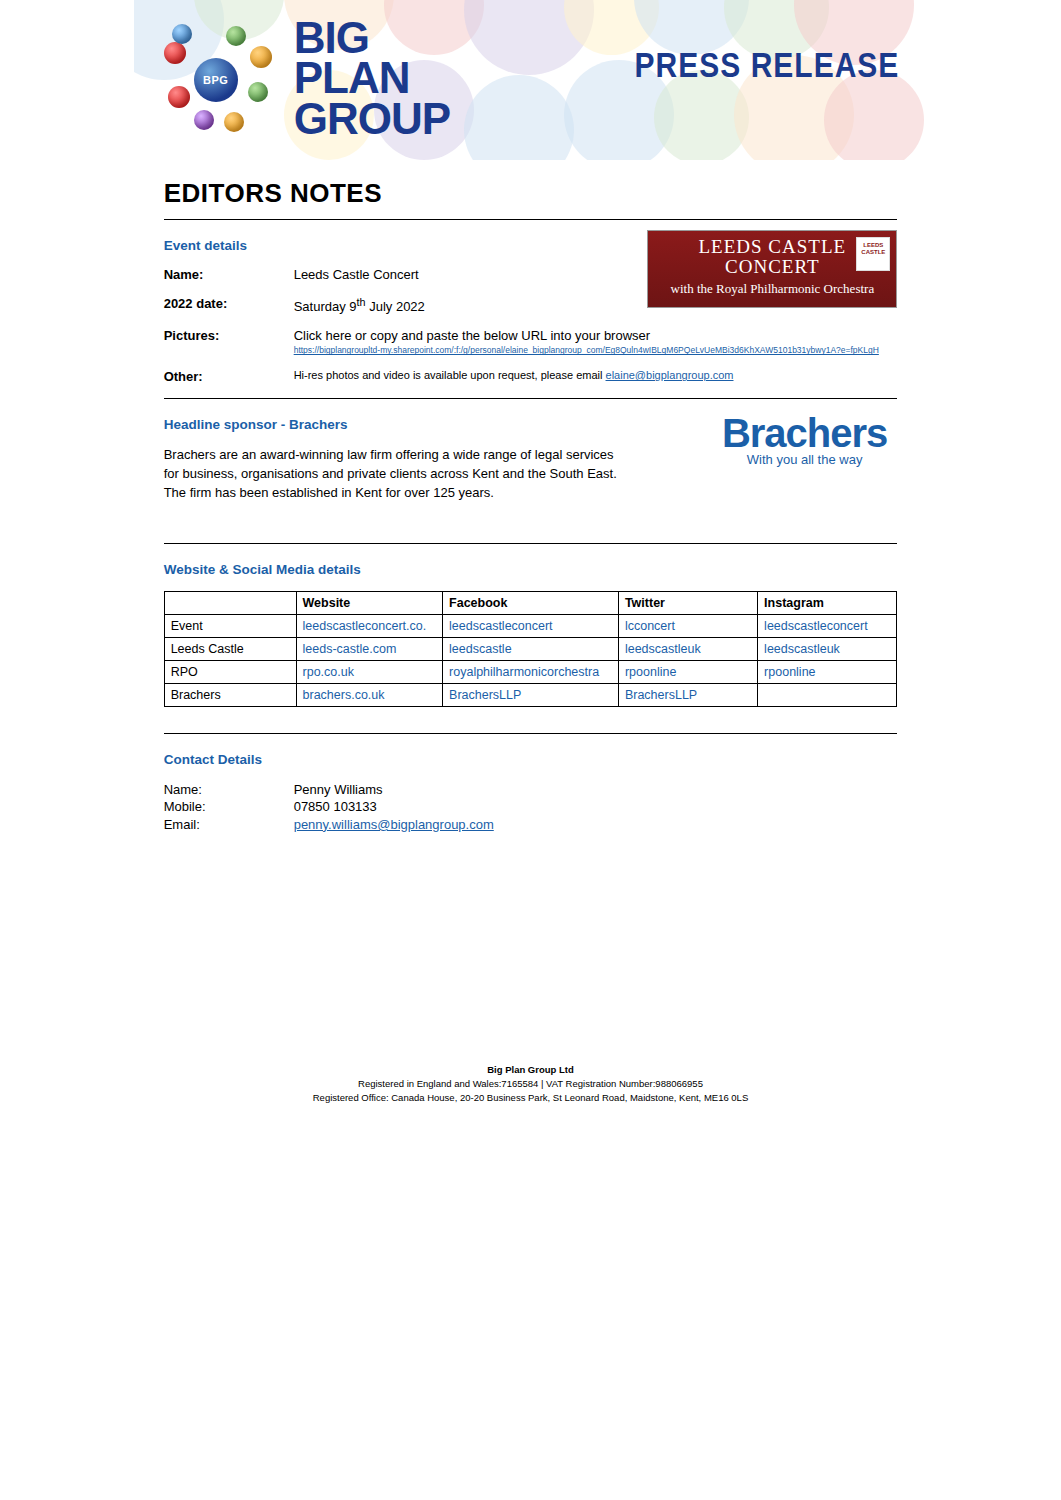BPG
BIG PLAN GROUP
PRESS RELEASE
EDITORS NOTES
Event details
Leeds Castle
Concert
with the Royal Philharmonic Orchestra
LEEDS
CASTLE
Name:
Leeds Castle Concert
2022 date:
Saturday 9th July 2022
Pictures:
Click here or copy and paste the below URL into your browser https://bigplangroupltd-my.sharepoint.com/:f:/g/personal/elaine_bigplangroup_com/Eg8Quln4wIBLqM6PQeLvUeMBi3d6KhXAW5101b31ybwy1A?e=fpKLgH
Other:
Hi-res photos and video is available upon request, please email elaine@bigplangroup.com
Headline sponsor - Brachers
Brachers
With you all the way
Brachers are an award-winning law firm offering a wide range of legal services for business, organisations and private clients across Kent and the South East.
The firm has been established in Kent for over 125 years.
Website & Social Media details
| | Website | Facebook | Twitter | Instagram |
| --- | --- | --- | --- | --- |
| Event | leedscastleconcert.co. | leedscastleconcert | lcconcert | leedscastleconcert |
| Leeds Castle | leeds-castle.com | leedscastle | leedscastleuk | leedscastleuk |
| RPO | rpo.co.uk | royalphilharmonicorchestra | rpoonline | rpoonline |
| Brachers | brachers.co.uk | BrachersLLP | BrachersLLP | |
Contact Details
Name:
Penny Williams
Mobile:
07850 103133
Email:
penny.williams@bigplangroup.com
Big Plan Group Ltd
Registered in England and Wales:7165584 | VAT Registration Number:988066955
Registered Office: Canada House, 20-20 Business Park, St Leonard Road, Maidstone, Kent, ME16 0LS